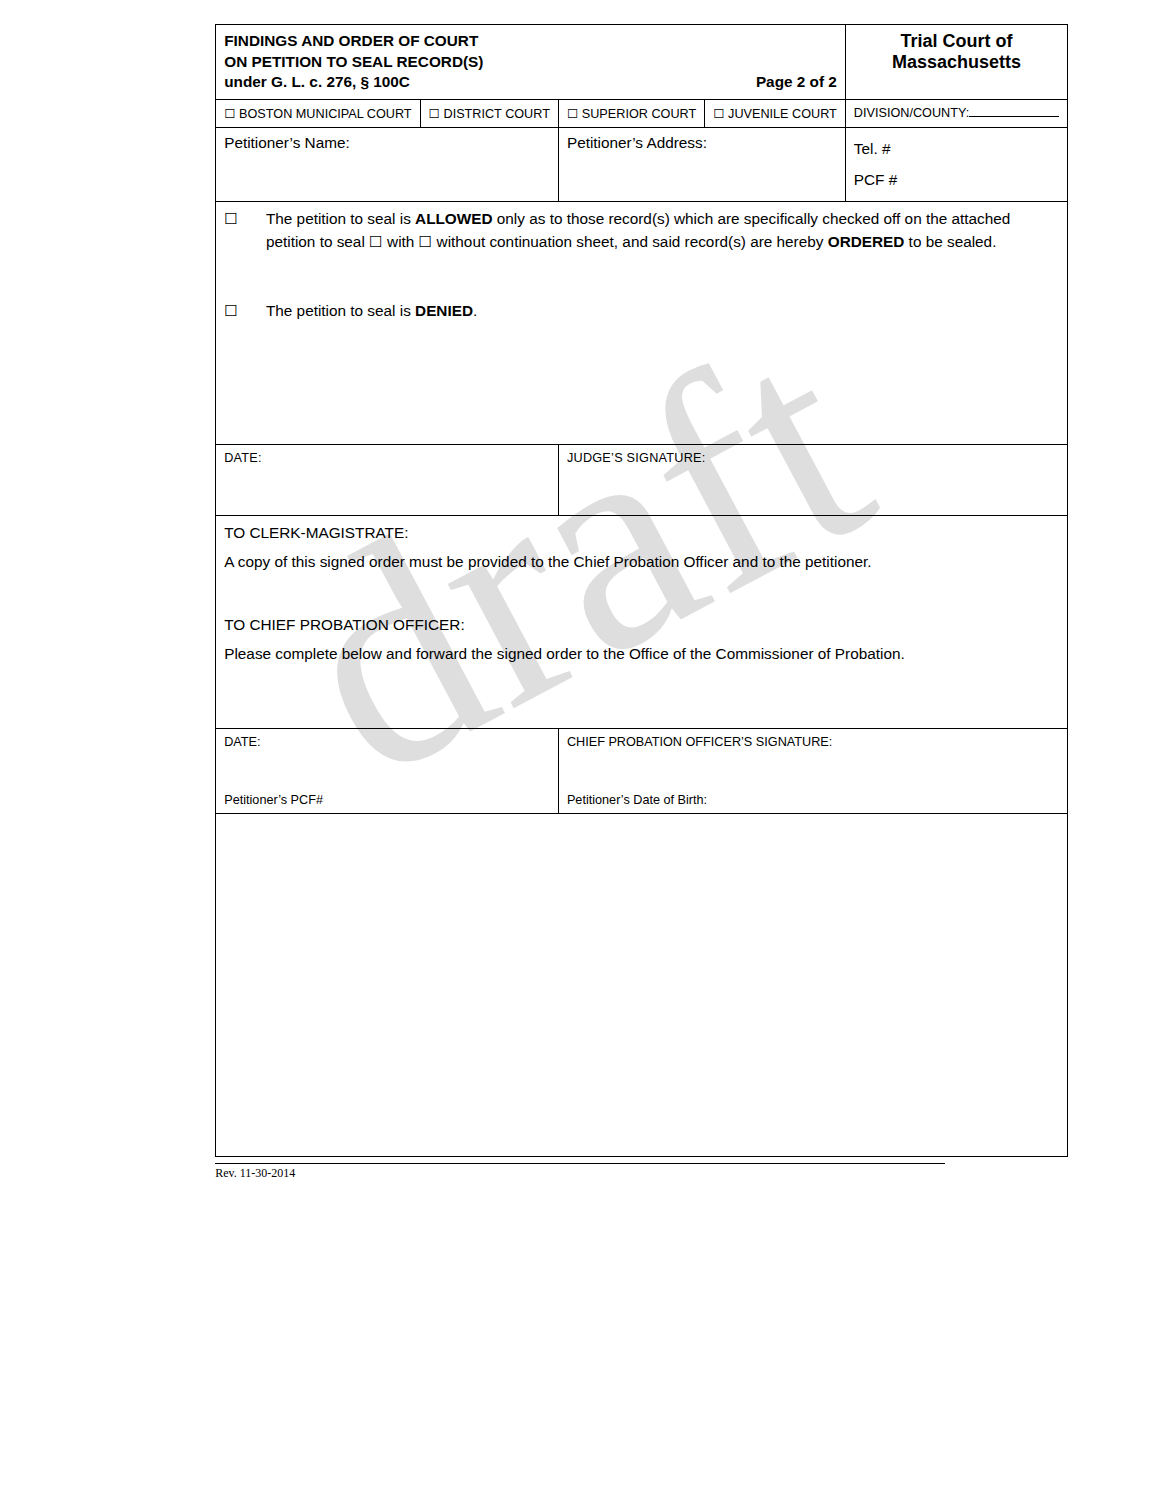draft
| Findings and Order of Court on Petition to Seal Record(s) under G. L. c. 276, § 100C Page 2 of 2 | Trial Court of Massachusetts |
| ☐ BOSTON MUNICIPAL COURT | ☐ DISTRICT COURT | ☐ SUPERIOR COURT | ☐ JUVENILE COURT | DIVISION/COUNTY: |
| Petitioner’s Name: | Petitioner’s Address: | Tel. # PCF # |
| ☐ The petition to seal is ALLOWED only as to those record(s) which are specifically checked off on the attached petition to seal ☐ with ☐ without continuation sheet, and said record(s) are hereby ORDERED to be sealed. ☐ The petition to seal is DENIED . |
| DATE: | JUDGE’S SIGNATURE: |
| TO CLERK-MAGISTRATE: A copy of this signed order must be provided to the Chief Probation Officer and to the petitioner. TO CHIEF PROBATION OFFICER: Please complete below and forward the signed order to the Office of the Commissioner of Probation. |
| DATE: Petitioner’s PCF# | CHIEF PROBATION OFFICER’S SIGNATURE: Petitioner’s Date of Birth: |
Rev. 11-30-2014